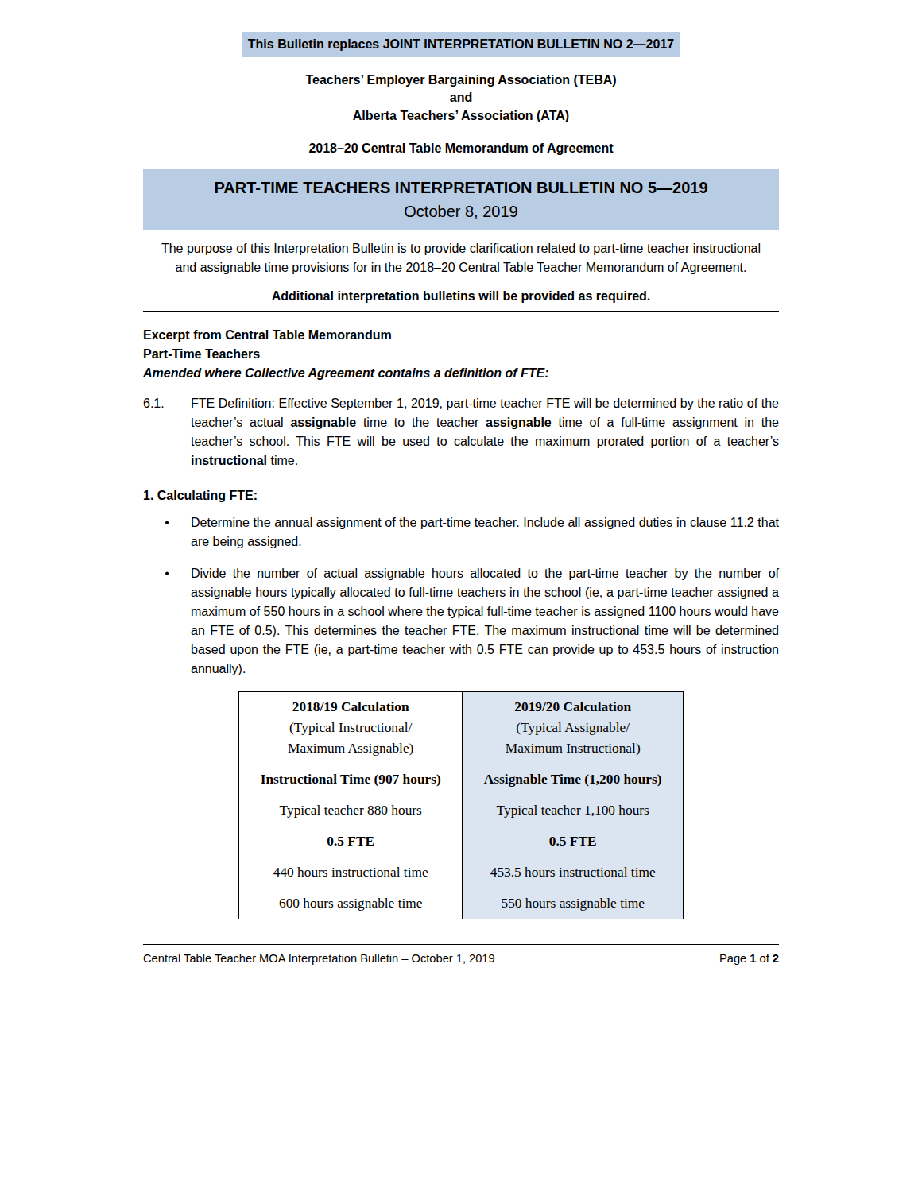This Bulletin replaces JOINT INTERPRETATION BULLETIN NO 2—2017
Teachers’ Employer Bargaining Association (TEBA)
and
Alberta Teachers’ Association (ATA)
2018–20 Central Table Memorandum of Agreement
PART-TIME TEACHERS INTERPRETATION BULLETIN NO 5—2019
October 8, 2019
The purpose of this Interpretation Bulletin is to provide clarification related to part-time teacher instructional and assignable time provisions for in the 2018–20 Central Table Teacher Memorandum of Agreement.
Additional interpretation bulletins will be provided as required.
Excerpt from Central Table Memorandum
Part-Time Teachers
Amended where Collective Agreement contains a definition of FTE:
6.1.
FTE Definition: Effective September 1, 2019, part-time teacher FTE will be determined by the ratio of the teacher’s actual assignable time to the teacher assignable time of a full-time assignment in the teacher’s school. This FTE will be used to calculate the maximum prorated portion of a teacher’s instructional time.
1. Calculating FTE:
• Determine the annual assignment of the part-time teacher. Include all assigned duties in clause 11.2 that are being assigned.
• Divide the number of actual assignable hours allocated to the part-time teacher by the number of assignable hours typically allocated to full-time teachers in the school (ie, a part-time teacher assigned a maximum of 550 hours in a school where the typical full-time teacher is assigned 1100 hours would have an FTE of 0.5). This determines the teacher FTE. The maximum instructional time will be determined based upon the FTE (ie, a part-time teacher with 0.5 FTE can provide up to 453.5 hours of instruction annually).
| 2018/19 Calculation (Typical Instructional/ Maximum Assignable) | 2019/20 Calculation (Typical Assignable/ Maximum Instructional) |
| Instructional Time (907 hours) | Assignable Time (1,200 hours) |
| Typical teacher 880 hours | Typical teacher 1,100 hours |
| 0.5 FTE | 0.5 FTE |
| 440 hours instructional time | 453.5 hours instructional time |
| 600 hours assignable time | 550 hours assignable time |
Central Table Teacher MOA Interpretation Bulletin – October 1, 2019 Page 1 of 2